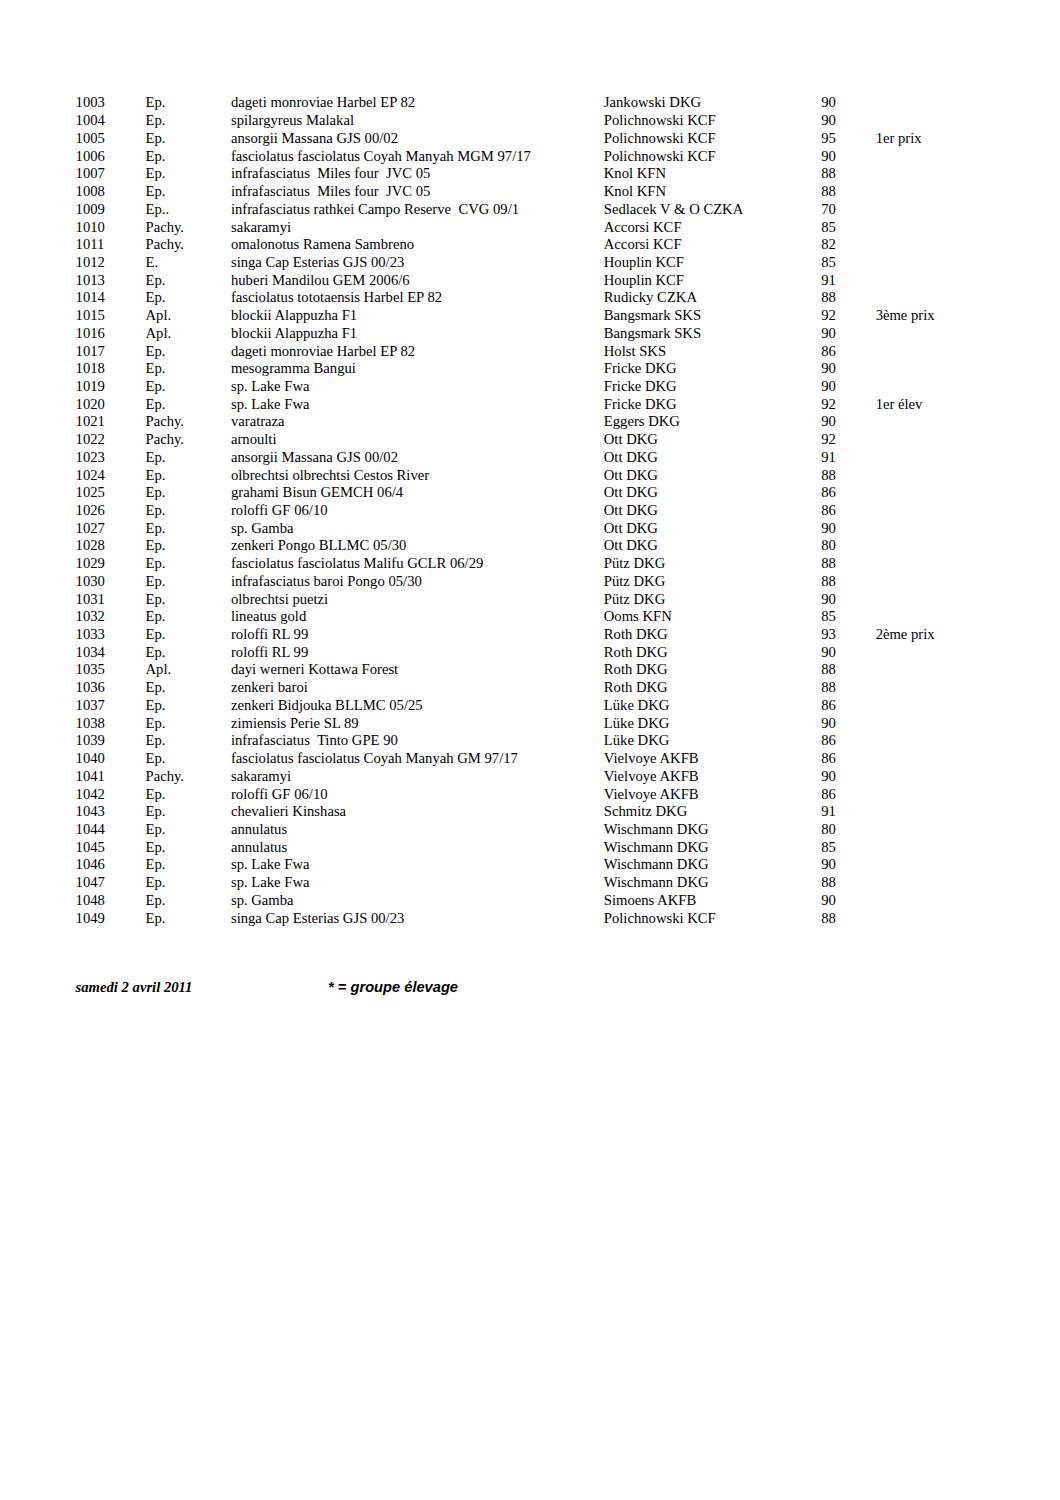| 1003 | Ep. | dageti monroviae Harbel EP 82 | Jankowski DKG | 90 | |
| 1004 | Ep. | spilargyreus Malakal | Polichnowski KCF | 90 | |
| 1005 | Ep. | ansorgii Massana GJS 00/02 | Polichnowski KCF | 95 | 1er prix |
| 1006 | Ep. | fasciolatus fasciolatus Coyah Manyah MGM 97/17 | Polichnowski KCF | 90 | |
| 1007 | Ep. | infrafasciatus Miles four JVC 05 | Knol KFN | 88 | |
| 1008 | Ep. | infrafasciatus Miles four JVC 05 | Knol KFN | 88 | |
| 1009 | Ep.. | infrafasciatus rathkei Campo Reserve CVG 09/1 | Sedlacek V & O CZKA | 70 | |
| 1010 | Pachy. | sakaramyi | Accorsi KCF | 85 | |
| 1011 | Pachy. | omalonotus Ramena Sambreno | Accorsi KCF | 82 | |
| 1012 | E. | singa Cap Esterias GJS 00/23 | Houplin KCF | 85 | |
| 1013 | Ep. | huberi Mandilou GEM 2006/6 | Houplin KCF | 91 | |
| 1014 | Ep. | fasciolatus tototaensis Harbel EP 82 | Rudicky CZKA | 88 | |
| 1015 | Apl. | blockii Alappuzha F1 | Bangsmark SKS | 92 | 3ème prix |
| 1016 | Apl. | blockii Alappuzha F1 | Bangsmark SKS | 90 | |
| 1017 | Ep. | dageti monroviae Harbel EP 82 | Holst SKS | 86 | |
| 1018 | Ep. | mesogramma Bangui | Fricke DKG | 90 | |
| 1019 | Ep. | sp. Lake Fwa | Fricke DKG | 90 | |
| 1020 | Ep. | sp. Lake Fwa | Fricke DKG | 92 | 1er élev |
| 1021 | Pachy. | varatraza | Eggers DKG | 90 | |
| 1022 | Pachy. | arnoulti | Ott DKG | 92 | |
| 1023 | Ep. | ansorgii Massana GJS 00/02 | Ott DKG | 91 | |
| 1024 | Ep. | olbrechtsi olbrechtsi Cestos River | Ott DKG | 88 | |
| 1025 | Ep. | grahami Bisun GEMCH 06/4 | Ott DKG | 86 | |
| 1026 | Ep. | roloffi GF 06/10 | Ott DKG | 86 | |
| 1027 | Ep. | sp. Gamba | Ott DKG | 90 | |
| 1028 | Ep. | zenkeri Pongo BLLMC 05/30 | Ott DKG | 80 | |
| 1029 | Ep. | fasciolatus fasciolatus Malifu GCLR 06/29 | Pütz DKG | 88 | |
| 1030 | Ep. | infrafasciatus baroi Pongo 05/30 | Pütz DKG | 88 | |
| 1031 | Ep. | olbrechtsi puetzi | Pütz DKG | 90 | |
| 1032 | Ep. | lineatus gold | Ooms KFN | 85 | |
| 1033 | Ep. | roloffi RL 99 | Roth DKG | 93 | 2ème prix |
| 1034 | Ep. | roloffi RL 99 | Roth DKG | 90 | |
| 1035 | Apl. | dayi werneri Kottawa Forest | Roth DKG | 88 | |
| 1036 | Ep. | zenkeri baroi | Roth DKG | 88 | |
| 1037 | Ep. | zenkeri Bidjouka BLLMC 05/25 | Lüke DKG | 86 | |
| 1038 | Ep. | zimiensis Perie SL 89 | Lüke DKG | 90 | |
| 1039 | Ep. | infrafasciatus Tinto GPE 90 | Lüke DKG | 86 | |
| 1040 | Ep. | fasciolatus fasciolatus Coyah Manyah GM 97/17 | Vielvoye AKFB | 86 | |
| 1041 | Pachy. | sakaramyi | Vielvoye AKFB | 90 | |
| 1042 | Ep. | roloffi GF 06/10 | Vielvoye AKFB | 86 | |
| 1043 | Ep. | chevalieri Kinshasa | Schmitz DKG | 91 | |
| 1044 | Ep. | annulatus | Wischmann DKG | 80 | |
| 1045 | Ep. | annulatus | Wischmann DKG | 85 | |
| 1046 | Ep. | sp. Lake Fwa | Wischmann DKG | 90 | |
| 1047 | Ep. | sp. Lake Fwa | Wischmann DKG | 88 | |
| 1048 | Ep. | sp. Gamba | Simoens AKFB | 90 | |
| 1049 | Ep. | singa Cap Esterias GJS 00/23 | Polichnowski KCF | 88 | |
samedi 2 avril 2011 * = groupe élevage